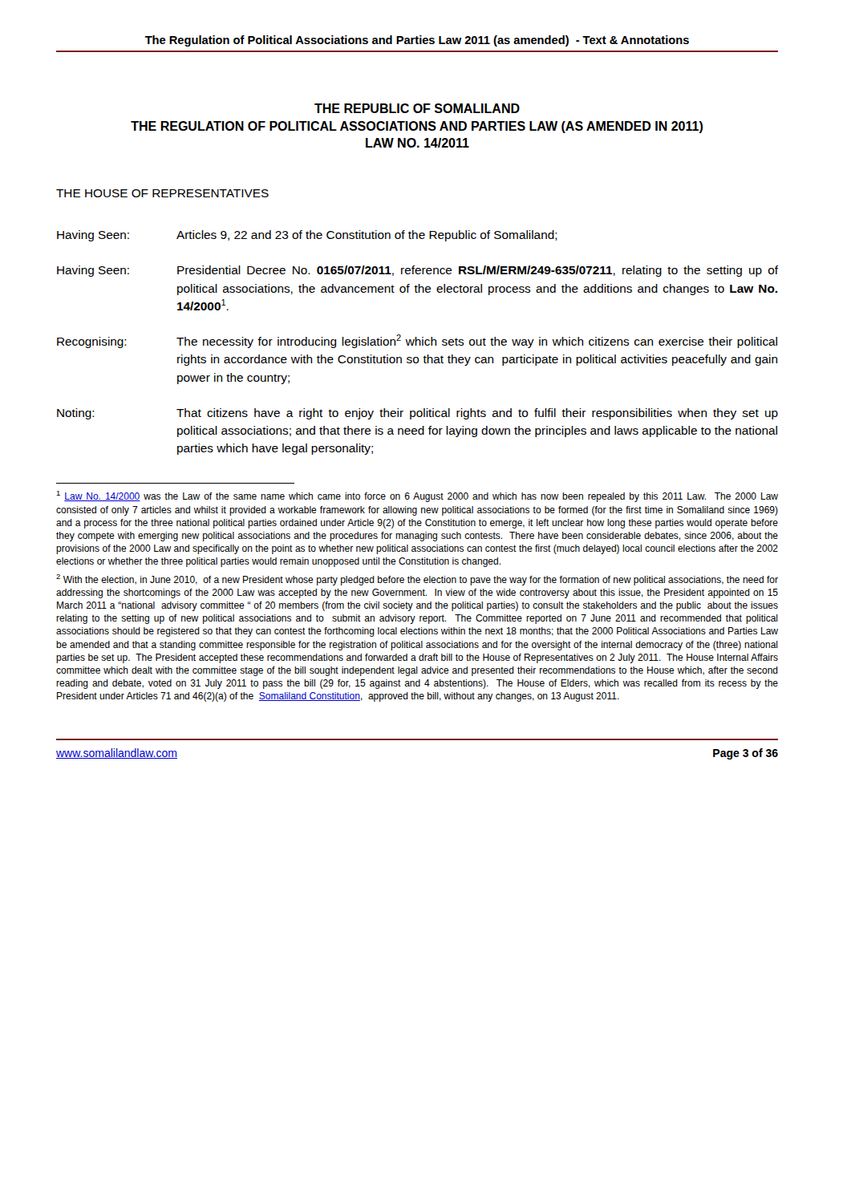The Regulation of Political Associations and Parties Law 2011 (as amended) - Text & Annotations
THE REPUBLIC OF SOMALILAND
THE REGULATION OF POLITICAL ASSOCIATIONS AND PARTIES LAW (AS AMENDED IN 2011)
LAW NO. 14/2011
THE HOUSE OF REPRESENTATIVES
| Having Seen: | Articles 9, 22 and 23 of the Constitution of the Republic of Somaliland; |
| Having Seen: | Presidential Decree No. 0165/07/2011 , reference RSL/M/ERM/249-635/07211 , relating to the setting up of political associations, the advancement of the electoral process and the additions and changes to Law No. 14/2000 1 . |
| Recognising: | The necessity for introducing legislation 2 which sets out the way in which citizens can exercise their political rights in accordance with the Constitution so that they can participate in political activities peacefully and gain power in the country; |
| Noting: | That citizens have a right to enjoy their political rights and to fulfil their responsibilities when they set up political associations; and that there is a need for laying down the principles and laws applicable to the national parties which have legal personality; |
1 Law No. 14/2000 was the Law of the same name which came into force on 6 August 2000 and which has now been repealed by this 2011 Law. The 2000 Law consisted of only 7 articles and whilst it provided a workable framework for allowing new political associations to be formed (for the first time in Somaliland since 1969) and a process for the three national political parties ordained under Article 9(2) of the Constitution to emerge, it left unclear how long these parties would operate before they compete with emerging new political associations and the procedures for managing such contests. There have been considerable debates, since 2006, about the provisions of the 2000 Law and specifically on the point as to whether new political associations can contest the first (much delayed) local council elections after the 2002 elections or whether the three political parties would remain unopposed until the Constitution is changed.
2 With the election, in June 2010, of a new President whose party pledged before the election to pave the way for the formation of new political associations, the need for addressing the shortcomings of the 2000 Law was accepted by the new Government. In view of the wide controversy about this issue, the President appointed on 15 March 2011 a “national advisory committee “ of 20 members (from the civil society and the political parties) to consult the stakeholders and the public about the issues relating to the setting up of new political associations and to submit an advisory report. The Committee reported on 7 June 2011 and recommended that political associations should be registered so that they can contest the forthcoming local elections within the next 18 months; that the 2000 Political Associations and Parties Law be amended and that a standing committee responsible for the registration of political associations and for the oversight of the internal democracy of the (three) national parties be set up. The President accepted these recommendations and forwarded a draft bill to the House of Representatives on 2 July 2011. The House Internal Affairs committee which dealt with the committee stage of the bill sought independent legal advice and presented their recommendations to the House which, after the second reading and debate, voted on 31 July 2011 to pass the bill (29 for, 15 against and 4 abstentions). The House of Elders, which was recalled from its recess by the President under Articles 71 and 46(2)(a) of the Somaliland Constitution, approved the bill, without any changes, on 13 August 2011.
www.somalilandlaw.com Page 3 of 36